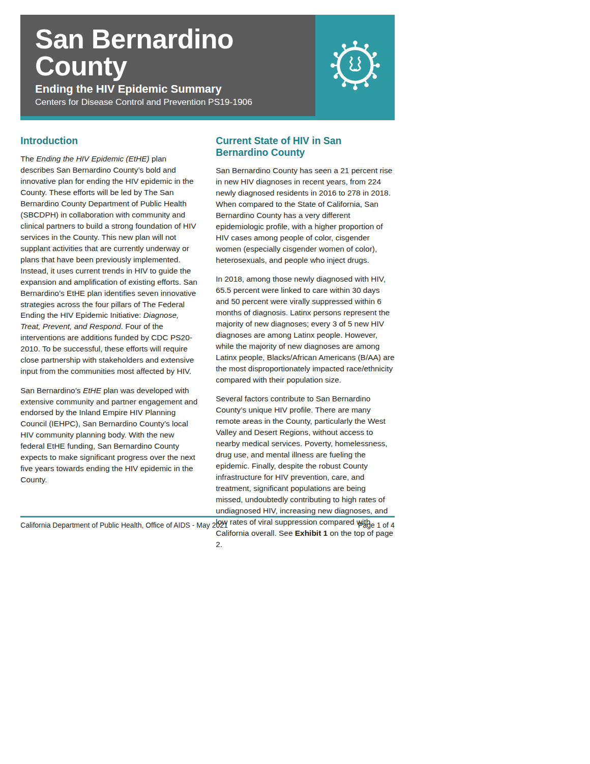San Bernardino County
Ending the HIV Epidemic Summary
Centers for Disease Control and Prevention PS19-1906
Introduction
The Ending the HIV Epidemic (EtHE) plan describes San Bernardino County’s bold and innovative plan for ending the HIV epidemic in the County. These efforts will be led by The San Bernardino County Department of Public Health (SBCDPH) in collaboration with community and clinical partners to build a strong foundation of HIV services in the County. This new plan will not supplant activities that are currently underway or plans that have been previously implemented. Instead, it uses current trends in HIV to guide the expansion and amplification of existing efforts. San Bernardino’s EtHE plan identifies seven innovative strategies across the four pillars of The Federal Ending the HIV Epidemic Initiative: Diagnose, Treat, Prevent, and Respond. Four of the interventions are additions funded by CDC PS20-2010. To be successful, these efforts will require close partnership with stakeholders and extensive input from the communities most affected by HIV.
San Bernardino’s EtHE plan was developed with extensive community and partner engagement and endorsed by the Inland Empire HIV Planning Council (IEHPC), San Bernardino County’s local HIV community planning body. With the new federal EtHE funding, San Bernardino County expects to make significant progress over the next five years towards ending the HIV epidemic in the County.
Current State of HIV in San Bernardino County
San Bernardino County has seen a 21 percent rise in new HIV diagnoses in recent years, from 224 newly diagnosed residents in 2016 to 278 in 2018. When compared to the State of California, San Bernardino County has a very different epidemiologic profile, with a higher proportion of HIV cases among people of color, cisgender women (especially cisgender women of color), heterosexuals, and people who inject drugs.
In 2018, among those newly diagnosed with HIV, 65.5 percent were linked to care within 30 days and 50 percent were virally suppressed within 6 months of diagnosis. Latinx persons represent the majority of new diagnoses; every 3 of 5 new HIV diagnoses are among Latinx people. However, while the majority of new diagnoses are among Latinx people, Blacks/African Americans (B/AA) are the most disproportionately impacted race/ethnicity compared with their population size.
Several factors contribute to San Bernardino County’s unique HIV profile. There are many remote areas in the County, particularly the West Valley and Desert Regions, without access to nearby medical services. Poverty, homelessness, drug use, and mental illness are fueling the epidemic. Finally, despite the robust County infrastructure for HIV prevention, care, and treatment, significant populations are being missed, undoubtedly contributing to high rates of undiagnosed HIV, increasing new diagnoses, and low rates of viral suppression compared with California overall. See Exhibit 1 on the top of page 2.
California Department of Public Health, Office of AIDS - May 2021 Page 1 of 4